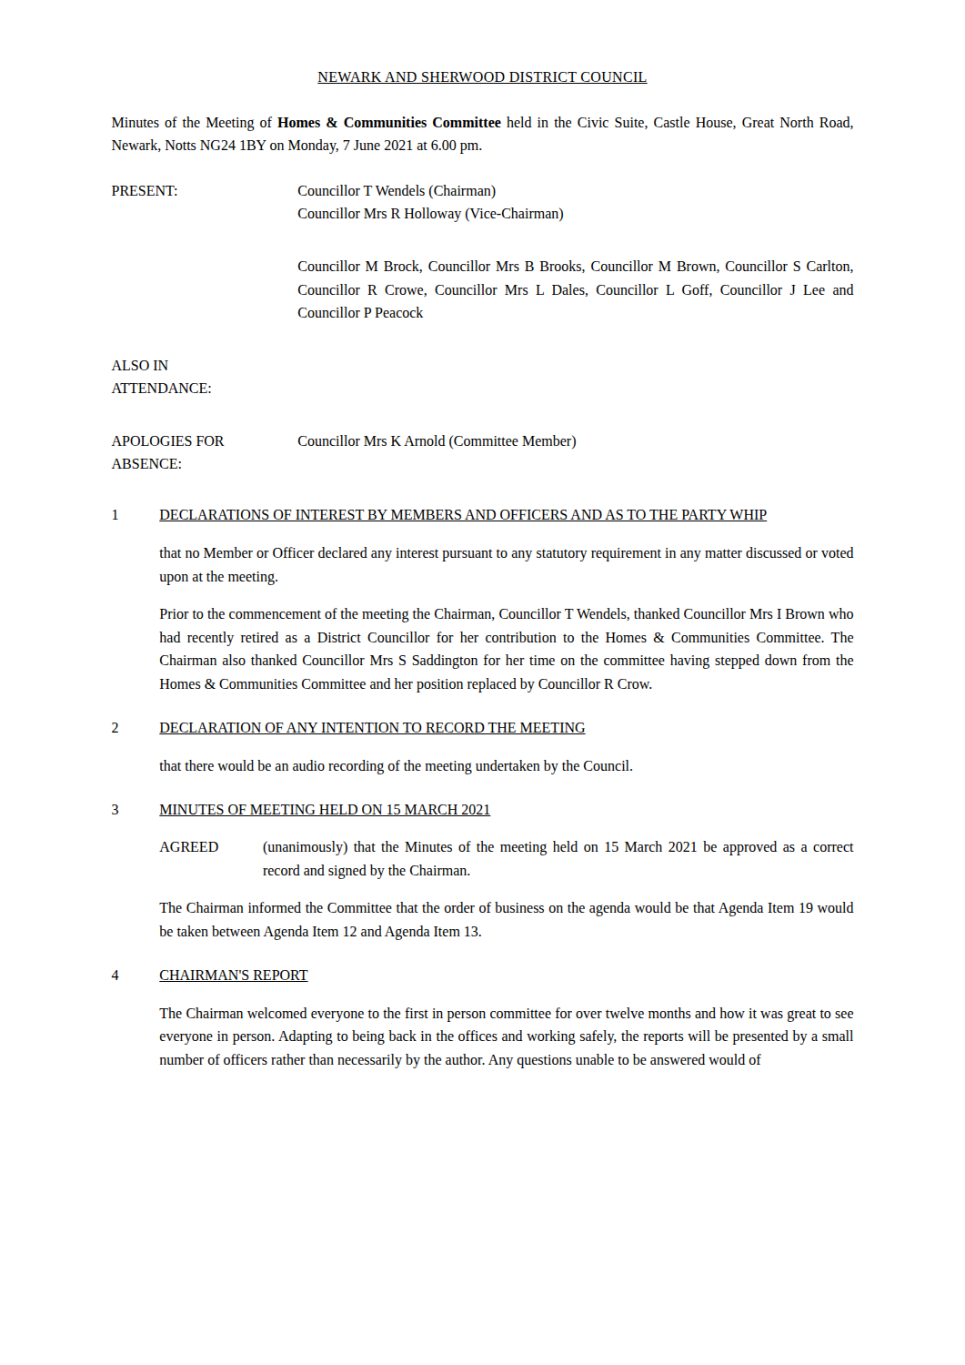NEWARK AND SHERWOOD DISTRICT COUNCIL
Minutes of the Meeting of Homes & Communities Committee held in the Civic Suite, Castle House, Great North Road, Newark, Notts NG24 1BY on Monday, 7 June 2021 at 6.00 pm.
| PRESENT: | Councillor T Wendels (Chairman) Councillor Mrs R Holloway (Vice-Chairman) |
| | Councillor M Brock, Councillor Mrs B Brooks, Councillor M Brown, Councillor S Carlton, Councillor R Crowe, Councillor Mrs L Dales, Councillor L Goff, Councillor J Lee and Councillor P Peacock |
| ALSO IN ATTENDANCE: | |
| APOLOGIES FOR ABSENCE: | Councillor Mrs K Arnold (Committee Member) |
Declarations of Interest by Members and Officers and as to the Party Whip
that no Member or Officer declared any interest pursuant to any statutory requirement in any matter discussed or voted upon at the meeting.
Prior to the commencement of the meeting the Chairman, Councillor T Wendels, thanked Councillor Mrs I Brown who had recently retired as a District Councillor for her contribution to the Homes & Communities Committee. The Chairman also thanked Councillor Mrs S Saddington for her time on the committee having stepped down from the Homes & Communities Committee and her position replaced by Councillor R Crow.
Declaration of any Intention to Record the Meeting
that there would be an audio recording of the meeting undertaken by the Council.
Minutes of Meeting Held on 15 March 2021
AGREED
(unanimously) that the Minutes of the meeting held on 15 March 2021 be approved as a correct record and signed by the Chairman.
The Chairman informed the Committee that the order of business on the agenda would be that Agenda Item 19 would be taken between Agenda Item 12 and Agenda Item 13.
Chairman's Report
The Chairman welcomed everyone to the first in person committee for over twelve months and how it was great to see everyone in person. Adapting to being back in the offices and working safely, the reports will be presented by a small number of officers rather than necessarily by the author. Any questions unable to be answered would of